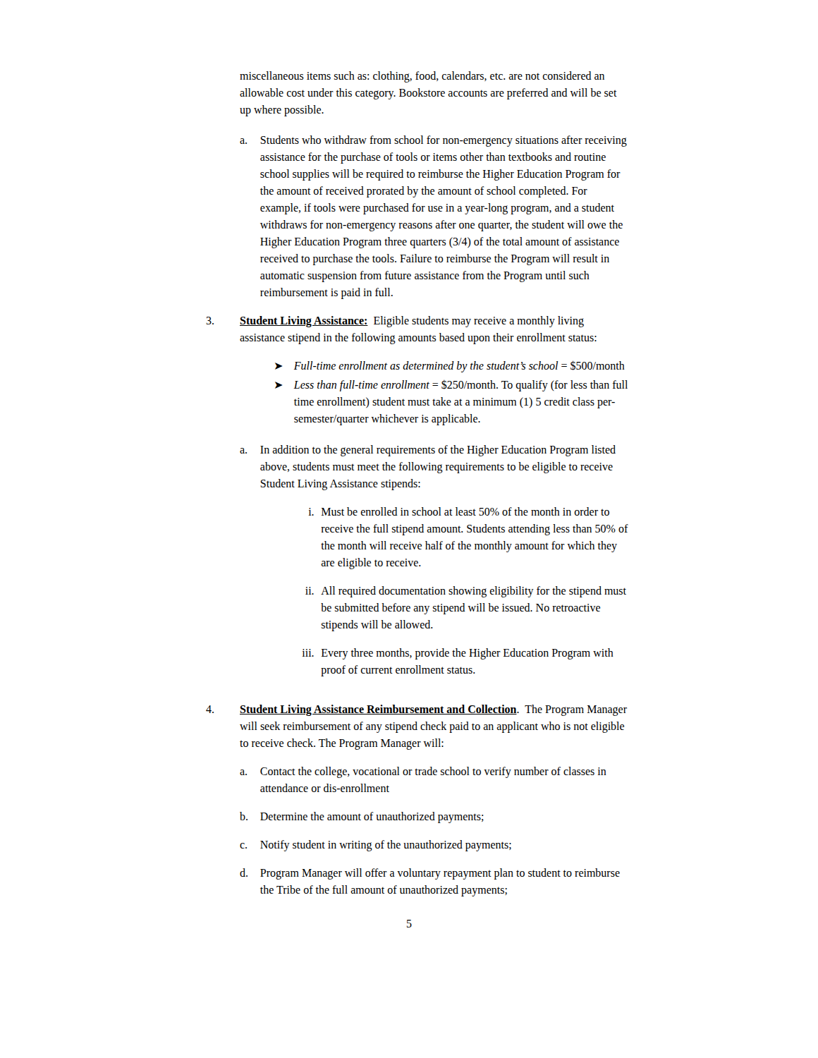miscellaneous items such as: clothing, food, calendars, etc. are not considered an allowable cost under this category. Bookstore accounts are preferred and will be set up where possible.
a.
Students who withdraw from school for non-emergency situations after receiving assistance for the purchase of tools or items other than textbooks and routine school supplies will be required to reimburse the Higher Education Program for the amount of received prorated by the amount of school completed. For example, if tools were purchased for use in a year-long program, and a student withdraws for non-emergency reasons after one quarter, the student will owe the Higher Education Program three quarters (3/4) of the total amount of assistance received to purchase the tools. Failure to reimburse the Program will result in automatic suspension from future assistance from the Program until such reimbursement is paid in full.
3.
Student Living Assistance: Eligible students may receive a monthly living assistance stipend in the following amounts based upon their enrollment status:
➤
Full-time enrollment as determined by the student’s school = $500/month
➤
Less than full-time enrollment = $250/month. To qualify (for less than full time enrollment) student must take at a minimum (1) 5 credit class per-semester/quarter whichever is applicable.
a.
In addition to the general requirements of the Higher Education Program listed above, students must meet the following requirements to be eligible to receive Student Living Assistance stipends:
i.
Must be enrolled in school at least 50% of the month in order to receive the full stipend amount. Students attending less than 50% of the month will receive half of the monthly amount for which they are eligible to receive.
ii.
All required documentation showing eligibility for the stipend must be submitted before any stipend will be issued. No retroactive stipends will be allowed.
iii.
Every three months, provide the Higher Education Program with proof of current enrollment status.
4.
Student Living Assistance Reimbursement and Collection. The Program Manager will seek reimbursement of any stipend check paid to an applicant who is not eligible to receive check. The Program Manager will:
a.
Contact the college, vocational or trade school to verify number of classes in attendance or dis-enrollment
b.
Determine the amount of unauthorized payments;
c.
Notify student in writing of the unauthorized payments;
d.
Program Manager will offer a voluntary repayment plan to student to reimburse the Tribe of the full amount of unauthorized payments;
5